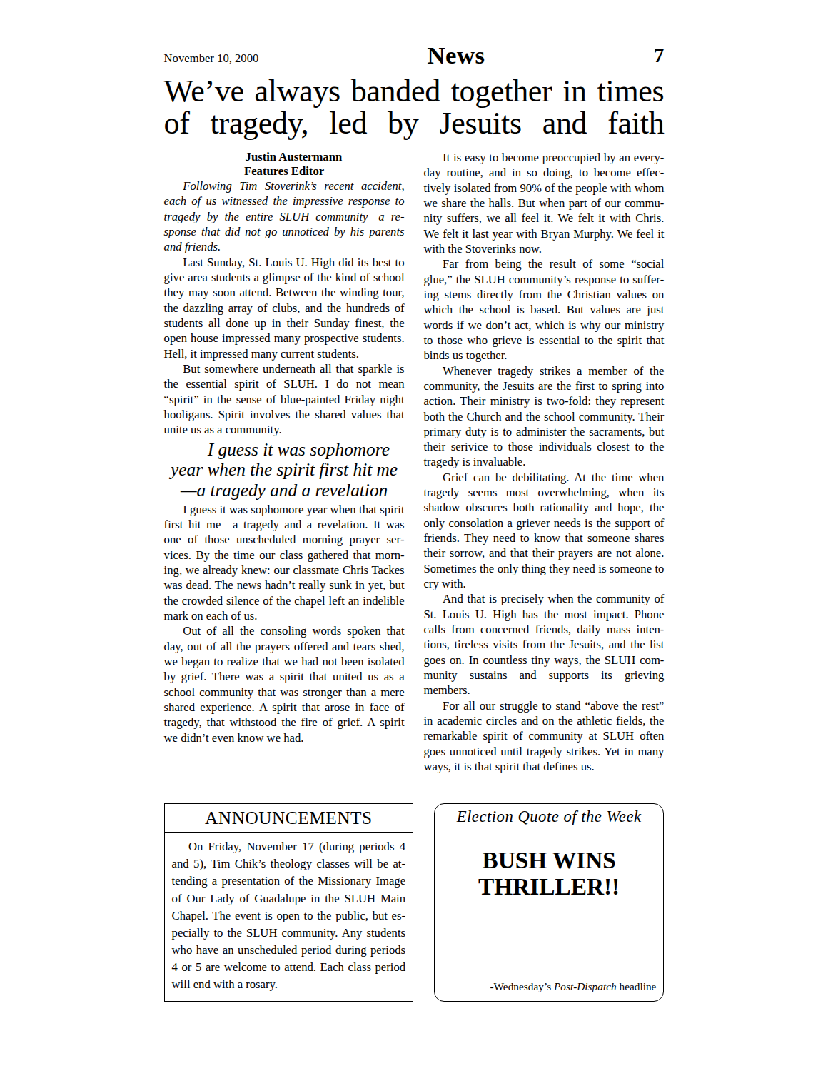November 10, 2000
News
7
We’ve always banded together in times of tragedy, led by Jesuits and faith
Justin Austermann
Features Editor
Following Tim Stoverink’s recent accident, each of us witnessed the impressive response to tragedy by the entire SLUH community—a response that did not go unnoticed by his parents and friends.
Last Sunday, St. Louis U. High did its best to give area students a glimpse of the kind of school they may soon attend. Between the winding tour, the dazzling array of clubs, and the hundreds of students all done up in their Sunday finest, the open house impressed many prospective students. Hell, it impressed many current students.
But somewhere underneath all that sparkle is the essential spirit of SLUH. I do not mean “spirit” in the sense of blue-painted Friday night hooligans. Spirit involves the shared values that unite us as a community.
I guess it was sophomore year when the spirit first hit me—a tragedy and a revelation
I guess it was sophomore year when that spirit first hit me—a tragedy and a revelation. It was one of those unscheduled morning prayer services. By the time our class gathered that morning, we already knew: our classmate Chris Tackes was dead. The news hadn’t really sunk in yet, but the crowded silence of the chapel left an indelible mark on each of us.
Out of all the consoling words spoken that day, out of all the prayers offered and tears shed, we began to realize that we had not been isolated by grief. There was a spirit that united us as a school community that was stronger than a mere shared experience. A spirit that arose in face of tragedy, that withstood the fire of grief. A spirit we didn’t even know we had.
It is easy to become preoccupied by an everyday routine, and in so doing, to become effectively isolated from 90% of the people with whom we share the halls. But when part of our community suffers, we all feel it. We felt it with Chris. We felt it last year with Bryan Murphy. We feel it with the Stoverinks now.
Far from being the result of some “social glue,” the SLUH community’s response to suffering stems directly from the Christian values on which the school is based. But values are just words if we don’t act, which is why our ministry to those who grieve is essential to the spirit that binds us together.
Whenever tragedy strikes a member of the community, the Jesuits are the first to spring into action. Their ministry is two-fold: they represent both the Church and the school community. Their primary duty is to administer the sacraments, but their serivice to those individuals closest to the tragedy is invaluable.
Grief can be debilitating. At the time when tragedy seems most overwhelming, when its shadow obscures both rationality and hope, the only consolation a griever needs is the support of friends. They need to know that someone shares their sorrow, and that their prayers are not alone. Sometimes the only thing they need is someone to cry with.
And that is precisely when the community of St. Louis U. High has the most impact. Phone calls from concerned friends, daily mass intentions, tireless visits from the Jesuits, and the list goes on. In countless tiny ways, the SLUH community sustains and supports its grieving members.
For all our struggle to stand “above the rest” in academic circles and on the athletic fields, the remarkable spirit of community at SLUH often goes unnoticed until tragedy strikes. Yet in many ways, it is that spirit that defines us.
ANNOUNCEMENTS
On Friday, November 17 (during periods 4 and 5), Tim Chik’s theology classes will be attending a presentation of the Missionary Image of Our Lady of Guadalupe in the SLUH Main Chapel. The event is open to the public, but especially to the SLUH community. Any students who have an unscheduled period during periods 4 or 5 are welcome to attend. Each class period will end with a rosary.
Election Quote of the Week
BUSH WINS THRILLER!!
-Wednesday’s Post-Dispatch headline